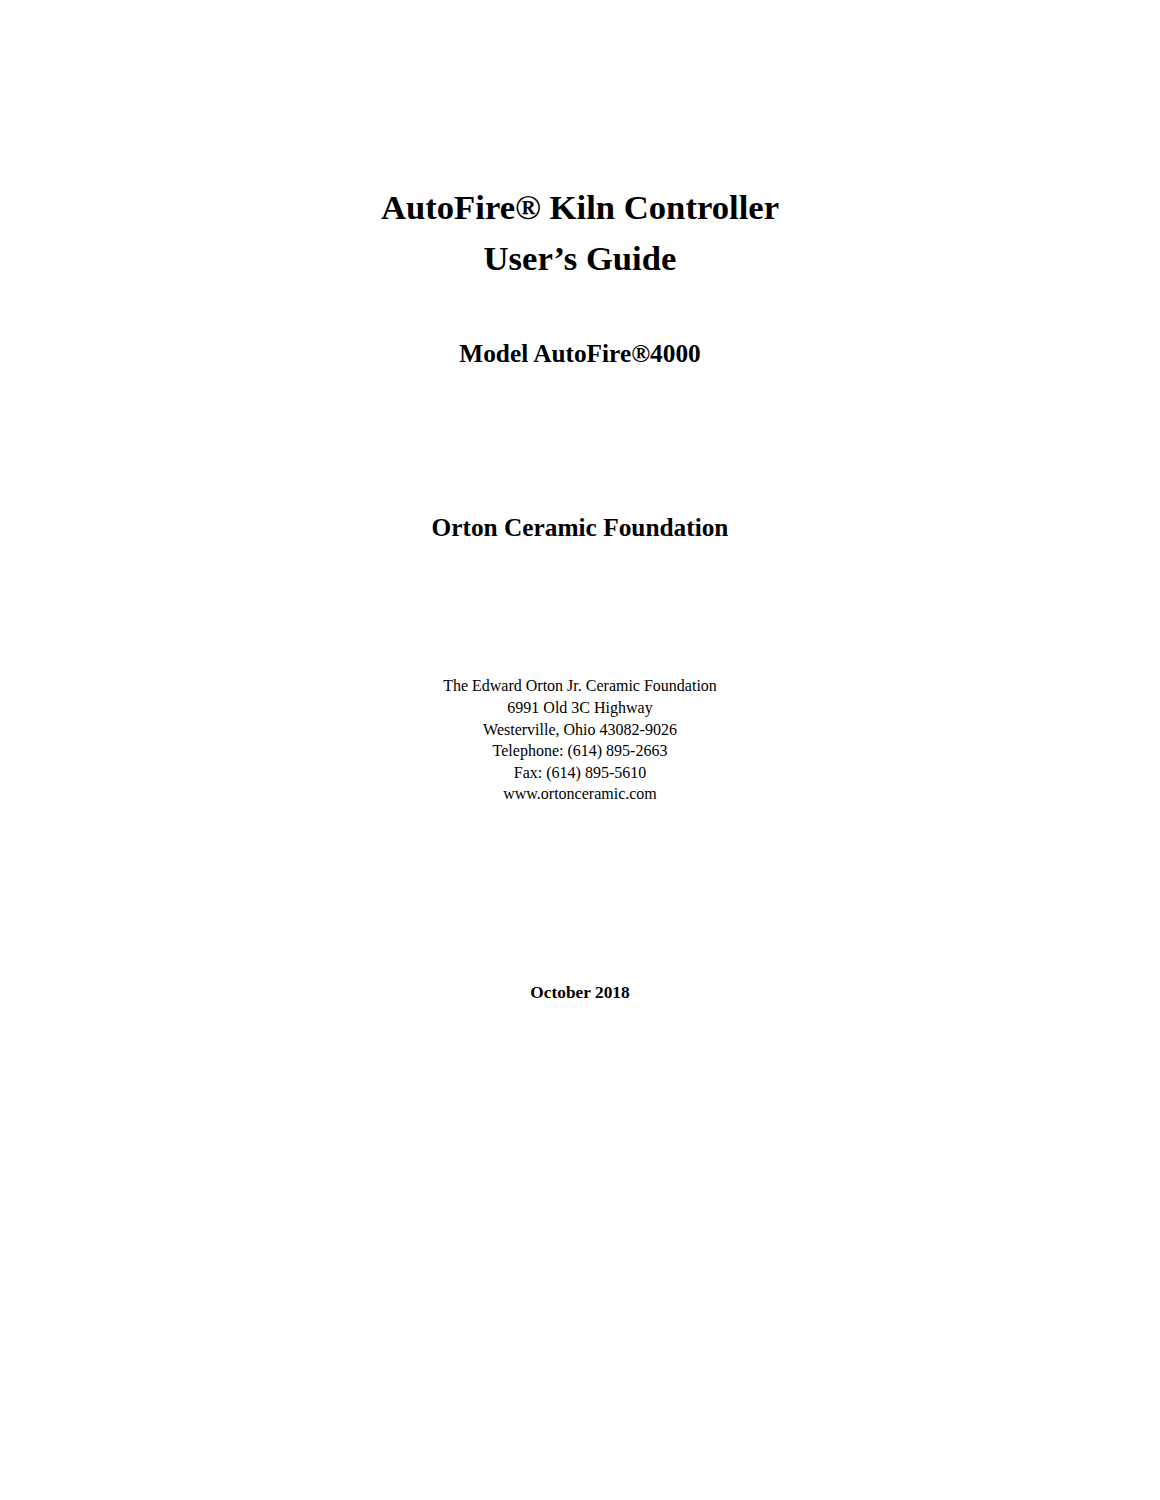AutoFire® Kiln Controller
User’s Guide
Model AutoFire®4000
Orton Ceramic Foundation
The Edward Orton Jr. Ceramic Foundation
6991 Old 3C Highway
Westerville, Ohio 43082-9026
Telephone: (614) 895-2663
Fax: (614) 895-5610
www.ortonceramic.com
October 2018